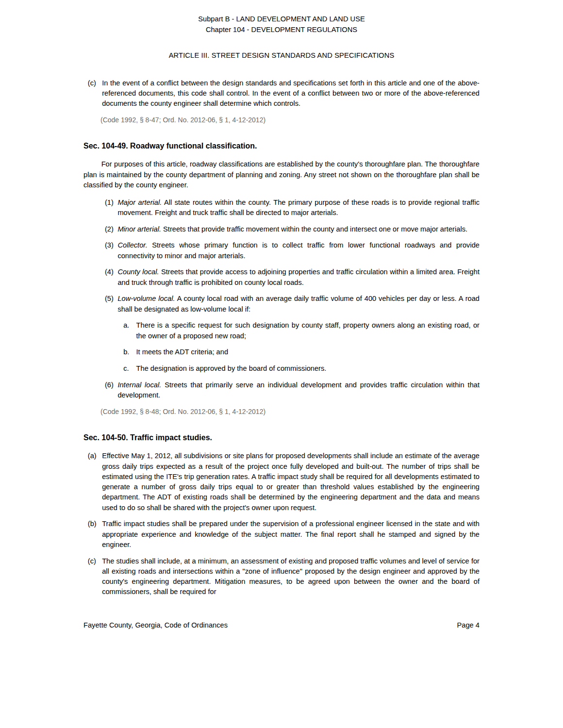Subpart B - LAND DEVELOPMENT AND LAND USE Chapter 104 - DEVELOPMENT REGULATIONS
ARTICLE III. STREET DESIGN STANDARDS AND SPECIFICATIONS
(c)
In the event of a conflict between the design standards and specifications set forth in this article and one of the above-referenced documents, this code shall control. In the event of a conflict between two or more of the above-referenced documents the county engineer shall determine which controls.
(Code 1992, § 8-47; Ord. No. 2012-06, § 1, 4-12-2012)
Sec. 104-49. Roadway functional classification.
For purposes of this article, roadway classifications are established by the county's thoroughfare plan. The thoroughfare plan is maintained by the county department of planning and zoning. Any street not shown on the thoroughfare plan shall be classified by the county engineer.
(1)
Major arterial. All state routes within the county. The primary purpose of these roads is to provide regional traffic movement. Freight and truck traffic shall be directed to major arterials.
(2)
Minor arterial. Streets that provide traffic movement within the county and intersect one or move major arterials.
(3)
Collector. Streets whose primary function is to collect traffic from lower functional roadways and provide connectivity to minor and major arterials.
(4)
County local. Streets that provide access to adjoining properties and traffic circulation within a limited area. Freight and truck through traffic is prohibited on county local roads.
(5)
Low-volume local. A county local road with an average daily traffic volume of 400 vehicles per day or less. A road shall be designated as low-volume local if:
a.
There is a specific request for such designation by county staff, property owners along an existing road, or the owner of a proposed new road;
b.
It meets the ADT criteria; and
c.
The designation is approved by the board of commissioners.
(6)
Internal local. Streets that primarily serve an individual development and provides traffic circulation within that development.
(Code 1992, § 8-48; Ord. No. 2012-06, § 1, 4-12-2012)
Sec. 104-50. Traffic impact studies.
(a)
Effective May 1, 2012, all subdivisions or site plans for proposed developments shall include an estimate of the average gross daily trips expected as a result of the project once fully developed and built-out. The number of trips shall be estimated using the ITE's trip generation rates. A traffic impact study shall be required for all developments estimated to generate a number of gross daily trips equal to or greater than threshold values established by the engineering department. The ADT of existing roads shall be determined by the engineering department and the data and means used to do so shall be shared with the project's owner upon request.
(b)
Traffic impact studies shall be prepared under the supervision of a professional engineer licensed in the state and with appropriate experience and knowledge of the subject matter. The final report shall he stamped and signed by the engineer.
(c)
The studies shall include, at a minimum, an assessment of existing and proposed traffic volumes and level of service for all existing roads and intersections within a "zone of influence" proposed by the design engineer and approved by the county's engineering department. Mitigation measures, to be agreed upon between the owner and the board of commissioners, shall be required for
Fayette County, Georgia, Code of Ordinances
Page 4